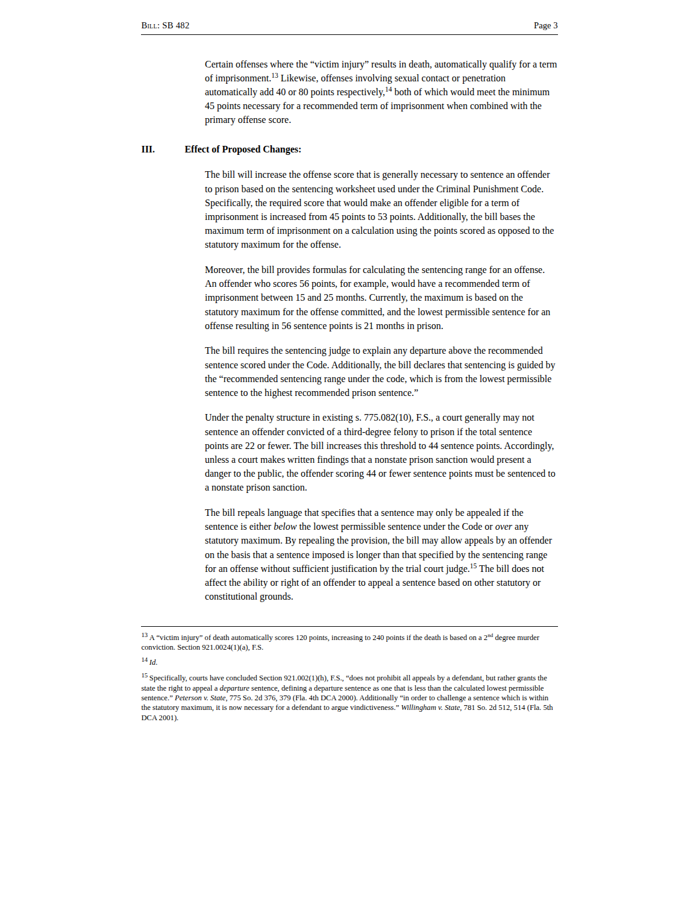Bill: SB 482
Page 3
Certain offenses where the “victim injury” results in death, automatically qualify for a term of imprisonment.13 Likewise, offenses involving sexual contact or penetration automatically add 40 or 80 points respectively,14 both of which would meet the minimum 45 points necessary for a recommended term of imprisonment when combined with the primary offense score.
III. Effect of Proposed Changes:
The bill will increase the offense score that is generally necessary to sentence an offender to prison based on the sentencing worksheet used under the Criminal Punishment Code. Specifically, the required score that would make an offender eligible for a term of imprisonment is increased from 45 points to 53 points. Additionally, the bill bases the maximum term of imprisonment on a calculation using the points scored as opposed to the statutory maximum for the offense.
Moreover, the bill provides formulas for calculating the sentencing range for an offense. An offender who scores 56 points, for example, would have a recommended term of imprisonment between 15 and 25 months. Currently, the maximum is based on the statutory maximum for the offense committed, and the lowest permissible sentence for an offense resulting in 56 sentence points is 21 months in prison.
The bill requires the sentencing judge to explain any departure above the recommended sentence scored under the Code. Additionally, the bill declares that sentencing is guided by the “recommended sentencing range under the code, which is from the lowest permissible sentence to the highest recommended prison sentence.”
Under the penalty structure in existing s. 775.082(10), F.S., a court generally may not sentence an offender convicted of a third-degree felony to prison if the total sentence points are 22 or fewer. The bill increases this threshold to 44 sentence points. Accordingly, unless a court makes written findings that a nonstate prison sanction would present a danger to the public, the offender scoring 44 or fewer sentence points must be sentenced to a nonstate prison sanction.
The bill repeals language that specifies that a sentence may only be appealed if the sentence is either below the lowest permissible sentence under the Code or over any statutory maximum. By repealing the provision, the bill may allow appeals by an offender on the basis that a sentence imposed is longer than that specified by the sentencing range for an offense without sufficient justification by the trial court judge.15 The bill does not affect the ability or right of an offender to appeal a sentence based on other statutory or constitutional grounds.
13 A “victim injury” of death automatically scores 120 points, increasing to 240 points if the death is based on a 2nd degree murder conviction. Section 921.0024(1)(a), F.S.
14 Id.
15 Specifically, courts have concluded Section 921.002(1)(h), F.S., “does not prohibit all appeals by a defendant, but rather grants the state the right to appeal a departure sentence, defining a departure sentence as one that is less than the calculated lowest permissible sentence.” Peterson v. State, 775 So. 2d 376, 379 (Fla. 4th DCA 2000). Additionally “in order to challenge a sentence which is within the statutory maximum, it is now necessary for a defendant to argue vindictiveness.” Willingham v. State, 781 So. 2d 512, 514 (Fla. 5th DCA 2001).